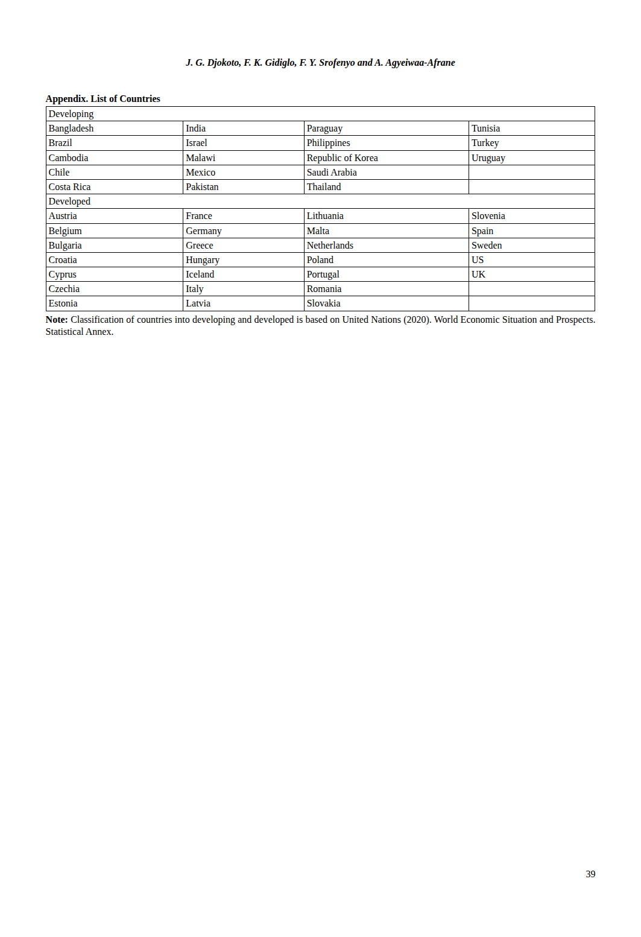J. G. Djokoto, F. K. Gidiglo, F. Y. Srofenyo and A. Agyeiwaa-Afrane
Appendix. List of Countries
| Developing |
| Bangladesh | India | Paraguay | Tunisia |
| Brazil | Israel | Philippines | Turkey |
| Cambodia | Malawi | Republic of Korea | Uruguay |
| Chile | Mexico | Saudi Arabia | |
| Costa Rica | Pakistan | Thailand | |
| Developed |
| Austria | France | Lithuania | Slovenia |
| Belgium | Germany | Malta | Spain |
| Bulgaria | Greece | Netherlands | Sweden |
| Croatia | Hungary | Poland | US |
| Cyprus | Iceland | Portugal | UK |
| Czechia | Italy | Romania | |
| Estonia | Latvia | Slovakia | |
Note: Classification of countries into developing and developed is based on United Nations (2020). World Economic Situation and Prospects. Statistical Annex.
39